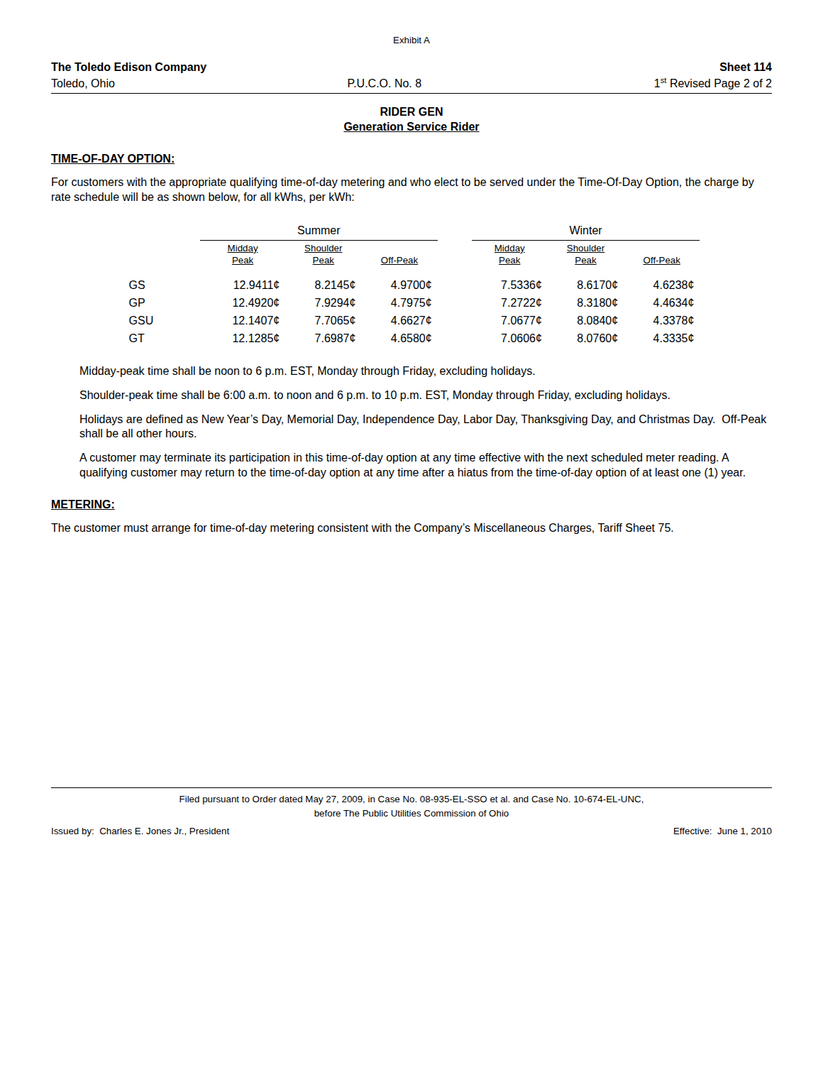Exhibit A
The Toledo Edison Company
Sheet 114
Toledo, Ohio
P.U.C.O. No. 8
1st Revised Page 2 of 2
RIDER GEN
Generation Service Rider
TIME-OF-DAY OPTION:
For customers with the appropriate qualifying time-of-day metering and who elect to be served under the Time-Of-Day Option, the charge by rate schedule will be as shown below, for all kWhs, per kWh:
| | Summer | | Winter |
| | Midday Peak | Shoulder Peak | Off-Peak | | Midday Peak | Shoulder Peak | Off-Peak |
| GS | 12.9411¢ | 8.2145¢ | 4.9700¢ | | 7.5336¢ | 8.6170¢ | 4.6238¢ |
| GP | 12.4920¢ | 7.9294¢ | 4.7975¢ | | 7.2722¢ | 8.3180¢ | 4.4634¢ |
| GSU | 12.1407¢ | 7.7065¢ | 4.6627¢ | | 7.0677¢ | 8.0840¢ | 4.3378¢ |
| GT | 12.1285¢ | 7.6987¢ | 4.6580¢ | | 7.0606¢ | 8.0760¢ | 4.3335¢ |
Midday-peak time shall be noon to 6 p.m. EST, Monday through Friday, excluding holidays.
Shoulder-peak time shall be 6:00 a.m. to noon and 6 p.m. to 10 p.m. EST, Monday through Friday, excluding holidays.
Holidays are defined as New Year’s Day, Memorial Day, Independence Day, Labor Day, Thanksgiving Day, and Christmas Day. Off-Peak shall be all other hours.
A customer may terminate its participation in this time-of-day option at any time effective with the next scheduled meter reading. A qualifying customer may return to the time-of-day option at any time after a hiatus from the time-of-day option of at least one (1) year.
METERING:
The customer must arrange for time-of-day metering consistent with the Company’s Miscellaneous Charges, Tariff Sheet 75.
Filed pursuant to Order dated May 27, 2009, in Case No. 08-935-EL-SSO et al. and Case No. 10-674-EL-UNC,
before The Public Utilities Commission of Ohio
Issued by: Charles E. Jones Jr., President Effective: June 1, 2010